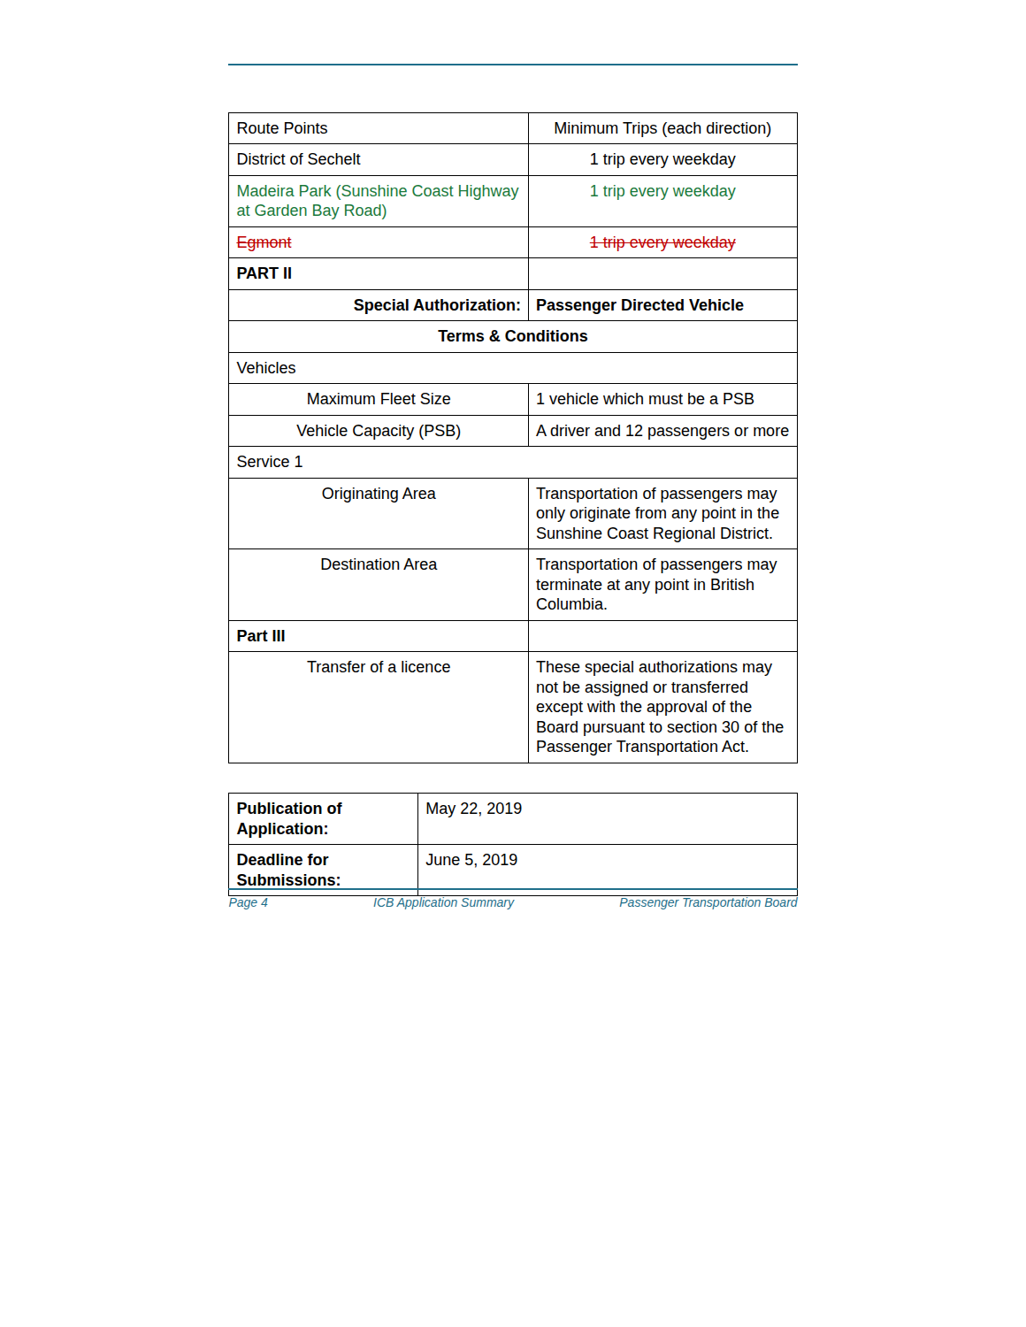| Route Points | Minimum Trips (each direction) |
| District of Sechelt | 1 trip every weekday |
| Madeira Park (Sunshine Coast Highway at Garden Bay Road) | 1 trip every weekday |
| Egmont | 1 trip every weekday |
| PART II | |
| Special Authorization: | Passenger Directed Vehicle |
| Terms & Conditions |
| Vehicles |
| Maximum Fleet Size | 1 vehicle which must be a PSB |
| Vehicle Capacity (PSB) | A driver and 12 passengers or more |
| Service 1 |
| Originating Area | Transportation of passengers may only originate from any point in the Sunshine Coast Regional District. |
| Destination Area | Transportation of passengers may terminate at any point in British Columbia. |
| Part III | |
| Transfer of a licence | These special authorizations may not be assigned or transferred except with the approval of the Board pursuant to section 30 of the Passenger Transportation Act. |
| Publication of Application: | May 22, 2019 |
| Deadline for Submissions: | June 5, 2019 |
Page 4 ICB Application Summary Passenger Transportation Board